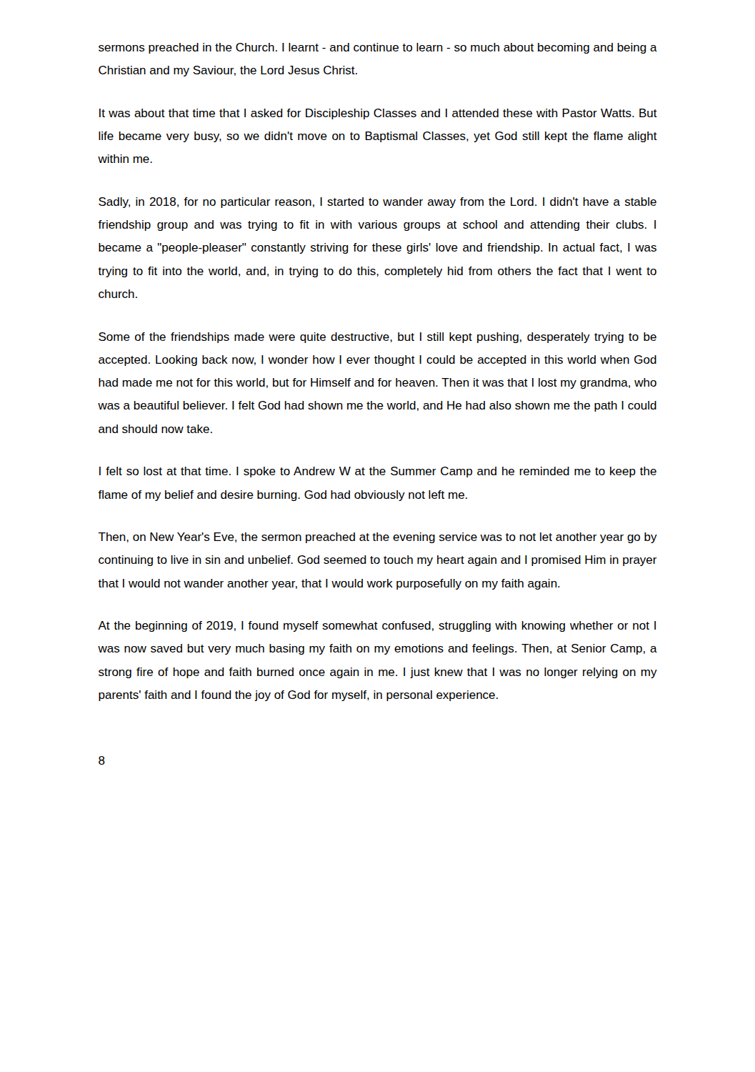sermons preached in the Church. I learnt - and continue to learn - so much about becoming and being a Christian and my Saviour, the Lord Jesus Christ.
It was about that time that I asked for Discipleship Classes and I attended these with Pastor Watts. But life became very busy, so we didn't move on to Baptismal Classes, yet God still kept the flame alight within me.
Sadly, in 2018, for no particular reason, I started to wander away from the Lord. I didn't have a stable friendship group and was trying to fit in with various groups at school and attending their clubs. I became a "people-pleaser" constantly striving for these girls' love and friendship. In actual fact, I was trying to fit into the world, and, in trying to do this, completely hid from others the fact that I went to church.
Some of the friendships made were quite destructive, but I still kept pushing, desperately trying to be accepted. Looking back now, I wonder how I ever thought I could be accepted in this world when God had made me not for this world, but for Himself and for heaven. Then it was that I lost my grandma, who was a beautiful believer. I felt God had shown me the world, and He had also shown me the path I could and should now take.
I felt so lost at that time. I spoke to Andrew W at the Summer Camp and he reminded me to keep the flame of my belief and desire burning. God had obviously not left me.
Then, on New Year's Eve, the sermon preached at the evening service was to not let another year go by continuing to live in sin and unbelief. God seemed to touch my heart again and I promised Him in prayer that I would not wander another year, that I would work purposefully on my faith again.
At the beginning of 2019, I found myself somewhat confused, struggling with knowing whether or not I was now saved but very much basing my faith on my emotions and feelings. Then, at Senior Camp, a strong fire of hope and faith burned once again in me. I just knew that I was no longer relying on my parents' faith and I found the joy of God for myself, in personal experience.
8